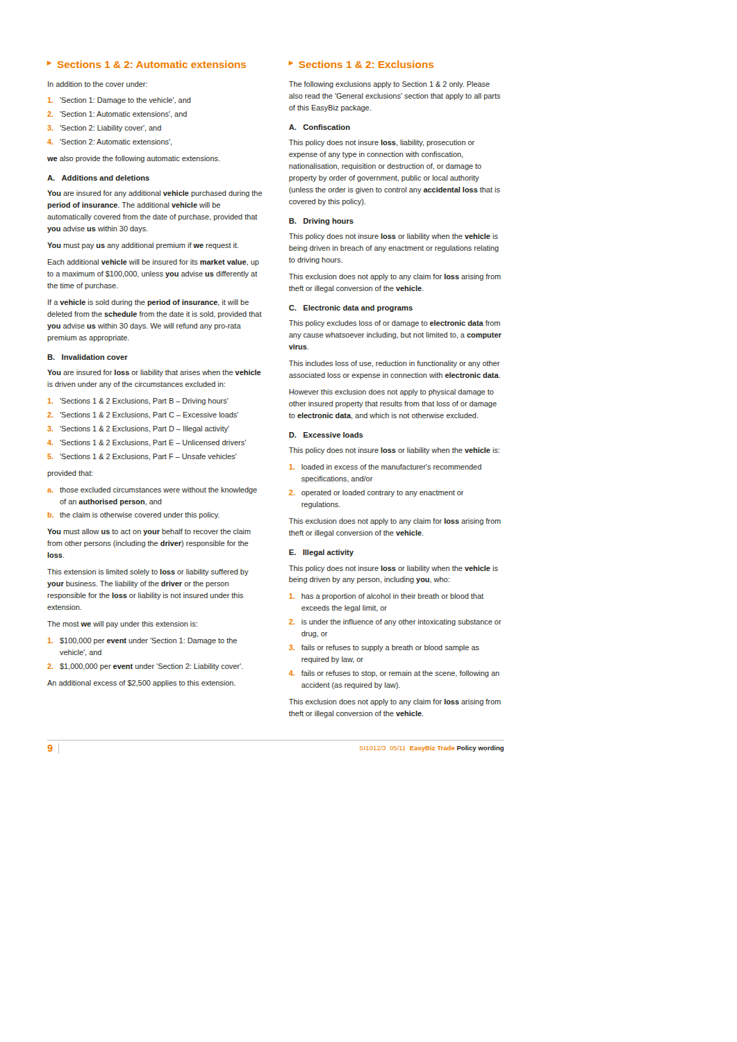Sections 1 & 2: Automatic extensions
In addition to the cover under:
'Section 1: Damage to the vehicle', and
'Section 1: Automatic extensions', and
'Section 2: Liability cover', and
'Section 2: Automatic extensions',
we also provide the following automatic extensions.
A. Additions and deletions
You are insured for any additional vehicle purchased during the period of insurance. The additional vehicle will be automatically covered from the date of purchase, provided that you advise us within 30 days.
You must pay us any additional premium if we request it.
Each additional vehicle will be insured for its market value, up to a maximum of $100,000, unless you advise us differently at the time of purchase.
If a vehicle is sold during the period of insurance, it will be deleted from the schedule from the date it is sold, provided that you advise us within 30 days. We will refund any pro-rata premium as appropriate.
B. Invalidation cover
You are insured for loss or liability that arises when the vehicle is driven under any of the circumstances excluded in:
'Sections 1 & 2 Exclusions, Part B – Driving hours'
'Sections 1 & 2 Exclusions, Part C – Excessive loads'
'Sections 1 & 2 Exclusions, Part D – Illegal activity'
'Sections 1 & 2 Exclusions, Part E – Unlicensed drivers'
'Sections 1 & 2 Exclusions, Part F – Unsafe vehicles'
provided that:
those excluded circumstances were without the knowledge of an authorised person, and
the claim is otherwise covered under this policy.
You must allow us to act on your behalf to recover the claim from other persons (including the driver) responsible for the loss.
This extension is limited solely to loss or liability suffered by your business. The liability of the driver or the person responsible for the loss or liability is not insured under this extension.
The most we will pay under this extension is:
$100,000 per event under 'Section 1: Damage to the vehicle', and
$1,000,000 per event under 'Section 2: Liability cover'.
An additional excess of $2,500 applies to this extension.
Sections 1 & 2: Exclusions
The following exclusions apply to Section 1 & 2 only. Please also read the 'General exclusions' section that apply to all parts of this EasyBiz package.
A. Confiscation
This policy does not insure loss, liability, prosecution or expense of any type in connection with confiscation, nationalisation, requisition or destruction of, or damage to property by order of government, public or local authority (unless the order is given to control any accidental loss that is covered by this policy).
B. Driving hours
This policy does not insure loss or liability when the vehicle is being driven in breach of any enactment or regulations relating to driving hours.
This exclusion does not apply to any claim for loss arising from theft or illegal conversion of the vehicle.
C. Electronic data and programs
This policy excludes loss of or damage to electronic data from any cause whatsoever including, but not limited to, a computer virus.
This includes loss of use, reduction in functionality or any other associated loss or expense in connection with electronic data.
However this exclusion does not apply to physical damage to other insured property that results from that loss of or damage to electronic data, and which is not otherwise excluded.
D. Excessive loads
This policy does not insure loss or liability when the vehicle is:
loaded in excess of the manufacturer's recommended specifications, and/or
operated or loaded contrary to any enactment or regulations.
This exclusion does not apply to any claim for loss arising from theft or illegal conversion of the vehicle.
E. Illegal activity
This policy does not insure loss or liability when the vehicle is being driven by any person, including you, who:
has a proportion of alcohol in their breath or blood that exceeds the legal limit, or
is under the influence of any other intoxicating substance or drug, or
fails or refuses to supply a breath or blood sample as required by law, or
fails or refuses to stop, or remain at the scene, following an accident (as required by law).
This exclusion does not apply to any claim for loss arising from theft or illegal conversion of the vehicle.
9
SI1012/3 05/11 EasyBiz Trade Policy wording